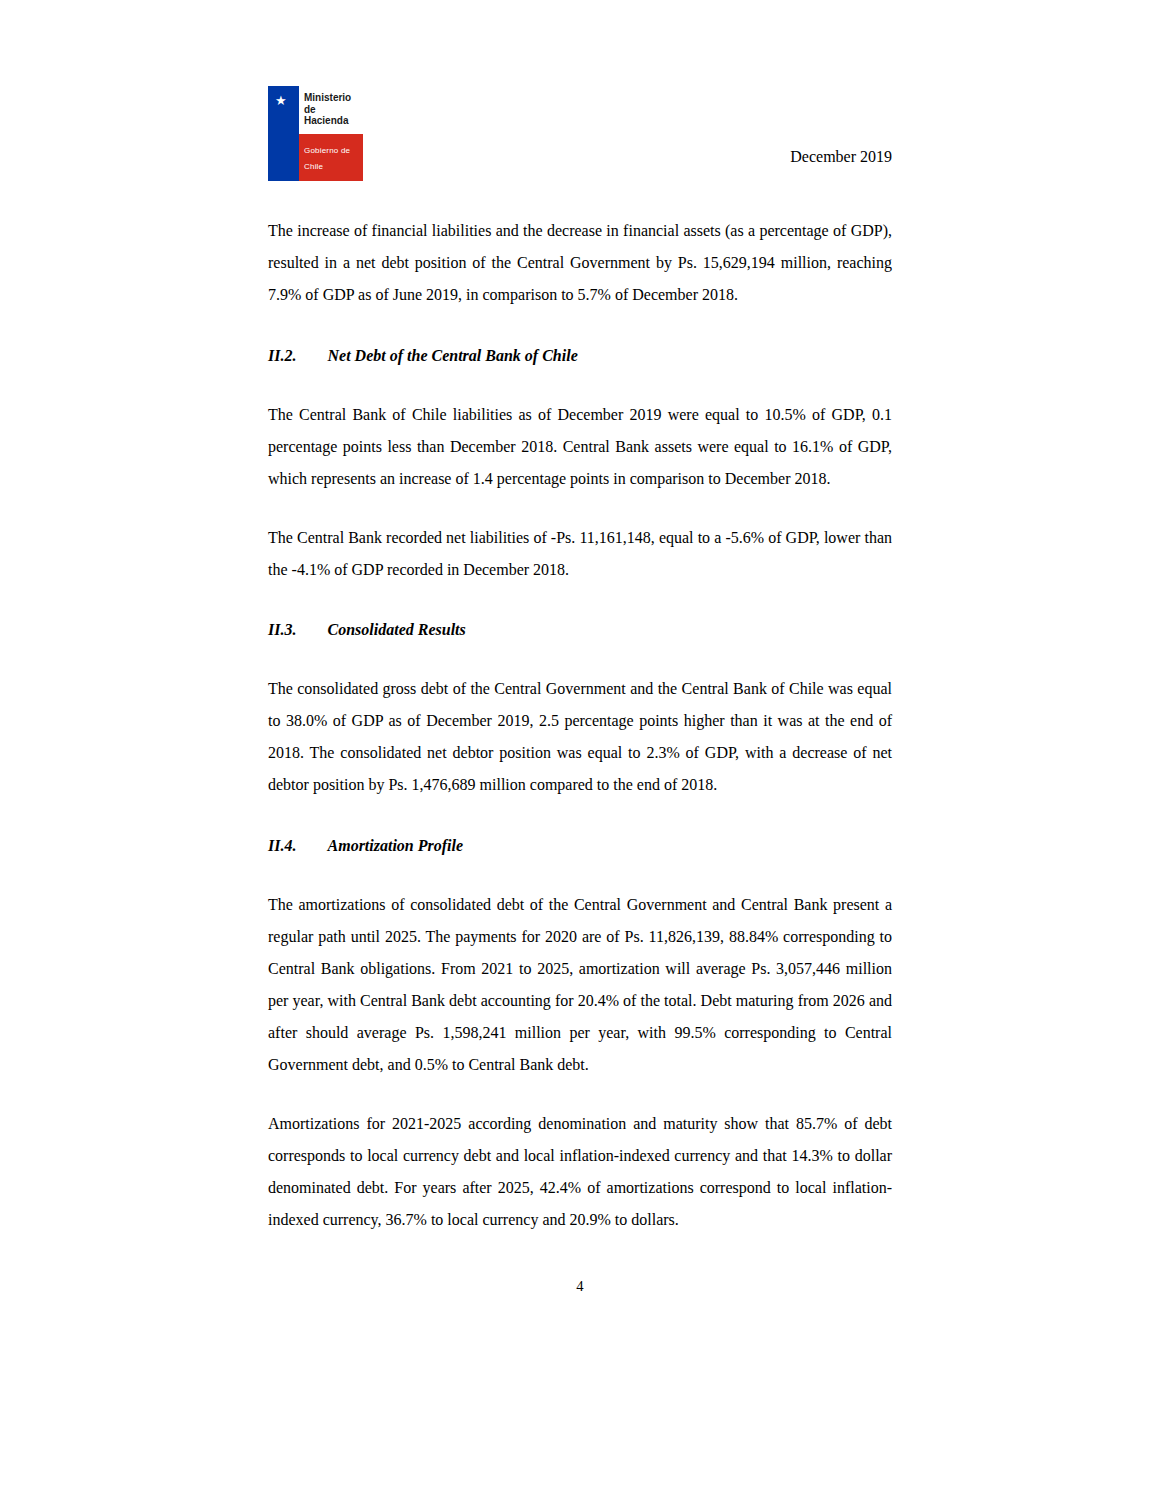★
Ministerio
de
Hacienda
Gobierno de Chile
December 2019
The increase of financial liabilities and the decrease in financial assets (as a percentage of GDP), resulted in a net debt position of the Central Government by Ps. 15,629,194 million, reaching 7.9% of GDP as of June 2019, in comparison to 5.7% of December 2018.
II.2. Net Debt of the Central Bank of Chile
The Central Bank of Chile liabilities as of December 2019 were equal to 10.5% of GDP, 0.1 percentage points less than December 2018. Central Bank assets were equal to 16.1% of GDP, which represents an increase of 1.4 percentage points in comparison to December 2018.
The Central Bank recorded net liabilities of -Ps. 11,161,148, equal to a -5.6% of GDP, lower than the -4.1% of GDP recorded in December 2018.
II.3. Consolidated Results
The consolidated gross debt of the Central Government and the Central Bank of Chile was equal to 38.0% of GDP as of December 2019, 2.5 percentage points higher than it was at the end of 2018. The consolidated net debtor position was equal to 2.3% of GDP, with a decrease of net debtor position by Ps. 1,476,689 million compared to the end of 2018.
II.4. Amortization Profile
The amortizations of consolidated debt of the Central Government and Central Bank present a regular path until 2025. The payments for 2020 are of Ps. 11,826,139, 88.84% corresponding to Central Bank obligations. From 2021 to 2025, amortization will average Ps. 3,057,446 million per year, with Central Bank debt accounting for 20.4% of the total. Debt maturing from 2026 and after should average Ps. 1,598,241 million per year, with 99.5% corresponding to Central Government debt, and 0.5% to Central Bank debt.
Amortizations for 2021-2025 according denomination and maturity show that 85.7% of debt corresponds to local currency debt and local inflation-indexed currency and that 14.3% to dollar denominated debt. For years after 2025, 42.4% of amortizations correspond to local inflation-indexed currency, 36.7% to local currency and 20.9% to dollars.
4